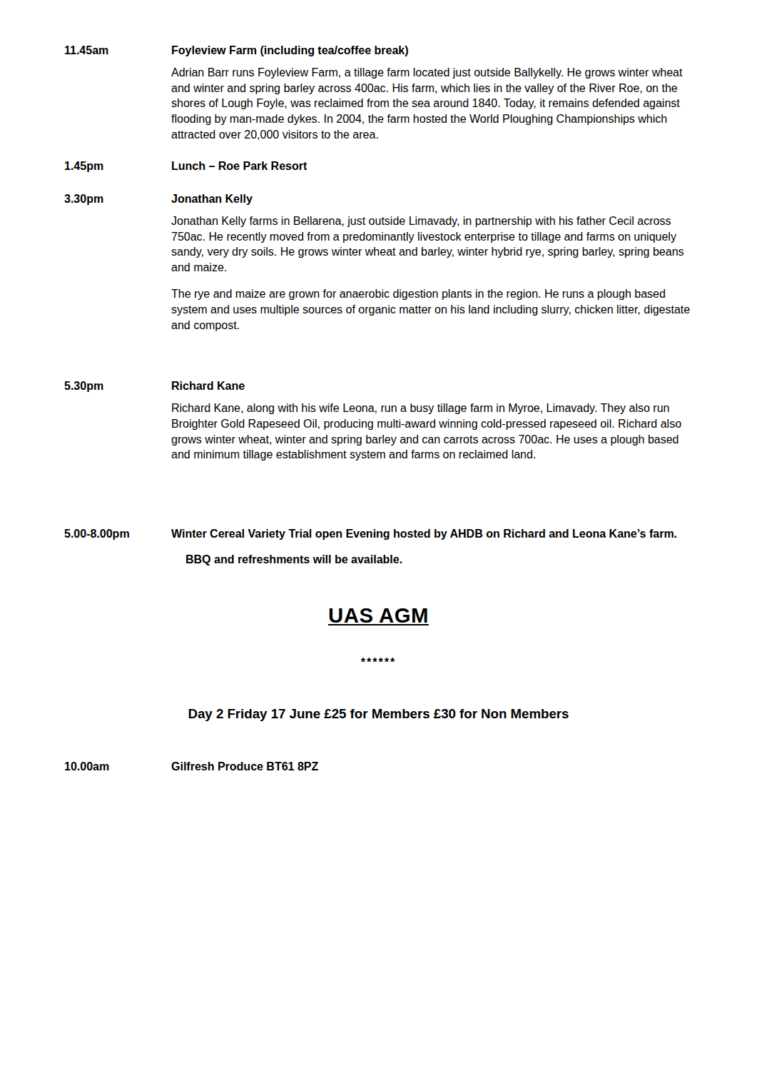11.45am
Foyleview Farm (including tea/coffee break)
Adrian Barr runs Foyleview Farm, a tillage farm located just outside Ballykelly. He grows winter wheat and winter and spring barley across 400ac. His farm, which lies in the valley of the River Roe, on the shores of Lough Foyle, was reclaimed from the sea around 1840. Today, it remains defended against flooding by man-made dykes. In 2004, the farm hosted the World Ploughing Championships which attracted over 20,000 visitors to the area.
1.45pm
Lunch – Roe Park Resort
3.30pm
Jonathan Kelly
Jonathan Kelly farms in Bellarena, just outside Limavady, in partnership with his father Cecil across 750ac. He recently moved from a predominantly livestock enterprise to tillage and farms on uniquely sandy, very dry soils. He grows winter wheat and barley, winter hybrid rye, spring barley, spring beans and maize.
The rye and maize are grown for anaerobic digestion plants in the region. He runs a plough based system and uses multiple sources of organic matter on his land including slurry, chicken litter, digestate and compost.
5.30pm
Richard Kane
Richard Kane, along with his wife Leona, run a busy tillage farm in Myroe, Limavady. They also run Broighter Gold Rapeseed Oil, producing multi-award winning cold-pressed rapeseed oil. Richard also grows winter wheat, winter and spring barley and can carrots across 700ac. He uses a plough based and minimum tillage establishment system and farms on reclaimed land.
5.00-8.00pm
Winter Cereal Variety Trial open Evening hosted by AHDB on Richard and Leona Kane’s farm.
BBQ and refreshments will be available.
UAS AGM
******
Day 2 Friday 17 June £25 for Members £30 for Non Members
10.00am
Gilfresh Produce BT61 8PZ